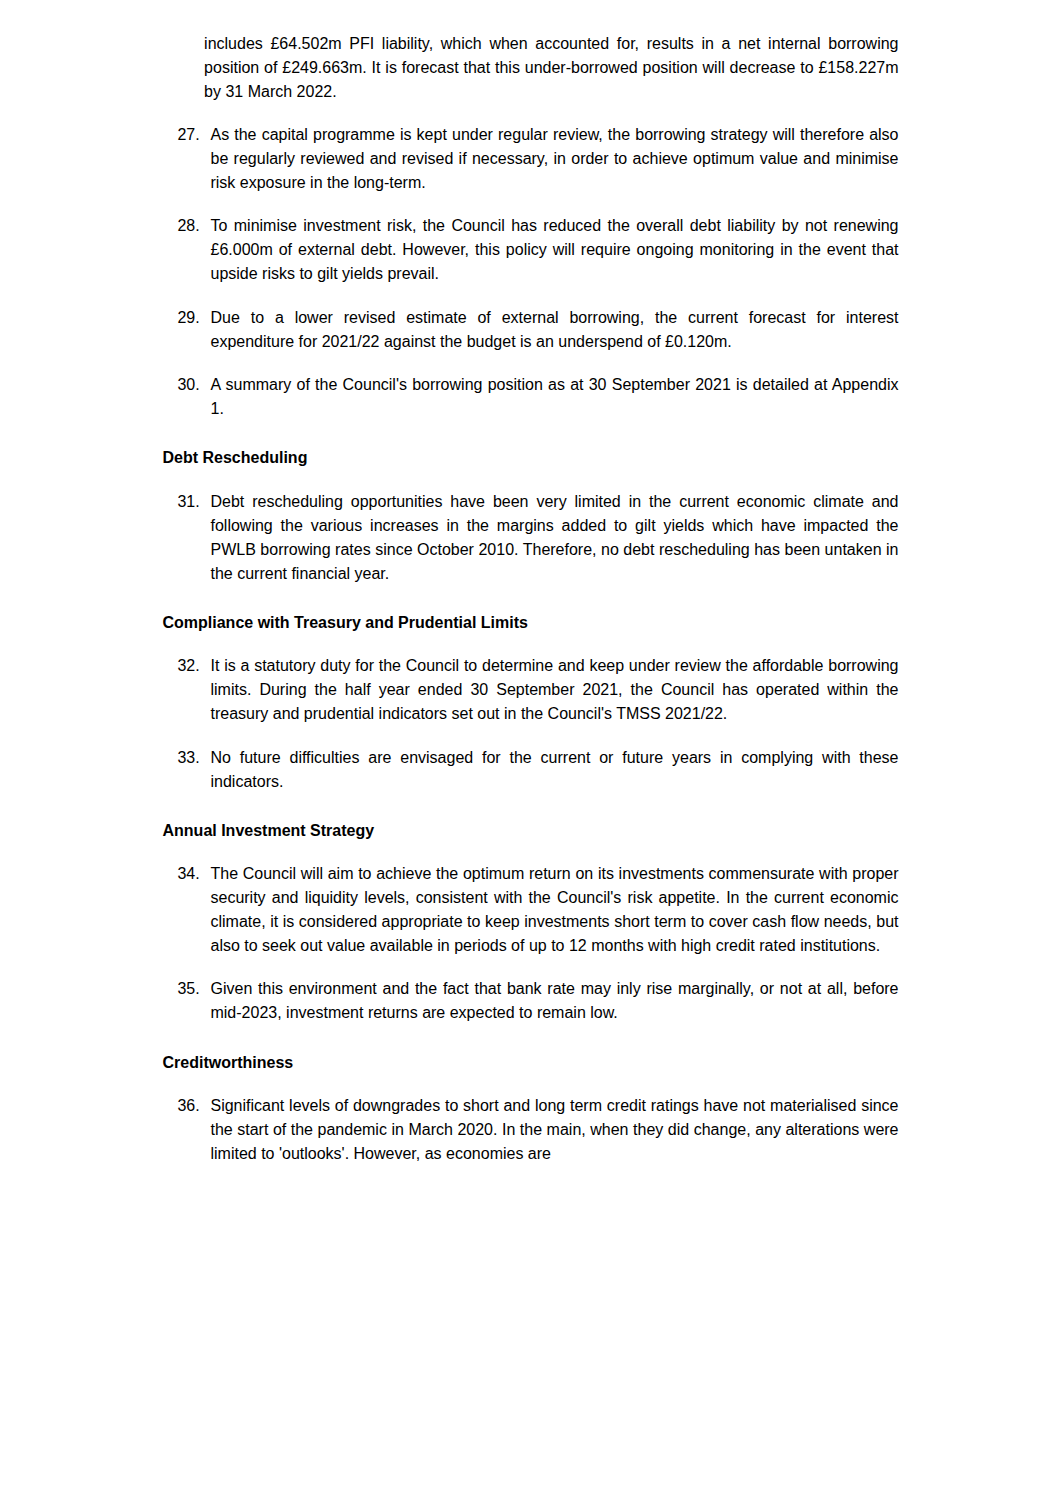includes £64.502m PFI liability, which when accounted for, results in a net internal borrowing position of £249.663m. It is forecast that this under-borrowed position will decrease to £158.227m by 31 March 2022.
As the capital programme is kept under regular review, the borrowing strategy will therefore also be regularly reviewed and revised if necessary, in order to achieve optimum value and minimise risk exposure in the long-term.
To minimise investment risk, the Council has reduced the overall debt liability by not renewing £6.000m of external debt. However, this policy will require ongoing monitoring in the event that upside risks to gilt yields prevail.
Due to a lower revised estimate of external borrowing, the current forecast for interest expenditure for 2021/22 against the budget is an underspend of £0.120m.
A summary of the Council's borrowing position as at 30 September 2021 is detailed at Appendix 1.
Debt Rescheduling
Debt rescheduling opportunities have been very limited in the current economic climate and following the various increases in the margins added to gilt yields which have impacted the PWLB borrowing rates since October 2010. Therefore, no debt rescheduling has been untaken in the current financial year.
Compliance with Treasury and Prudential Limits
It is a statutory duty for the Council to determine and keep under review the affordable borrowing limits. During the half year ended 30 September 2021, the Council has operated within the treasury and prudential indicators set out in the Council's TMSS 2021/22.
No future difficulties are envisaged for the current or future years in complying with these indicators.
Annual Investment Strategy
The Council will aim to achieve the optimum return on its investments commensurate with proper security and liquidity levels, consistent with the Council's risk appetite. In the current economic climate, it is considered appropriate to keep investments short term to cover cash flow needs, but also to seek out value available in periods of up to 12 months with high credit rated institutions.
Given this environment and the fact that bank rate may inly rise marginally, or not at all, before mid-2023, investment returns are expected to remain low.
Creditworthiness
Significant levels of downgrades to short and long term credit ratings have not materialised since the start of the pandemic in March 2020. In the main, when they did change, any alterations were limited to 'outlooks'. However, as economies are